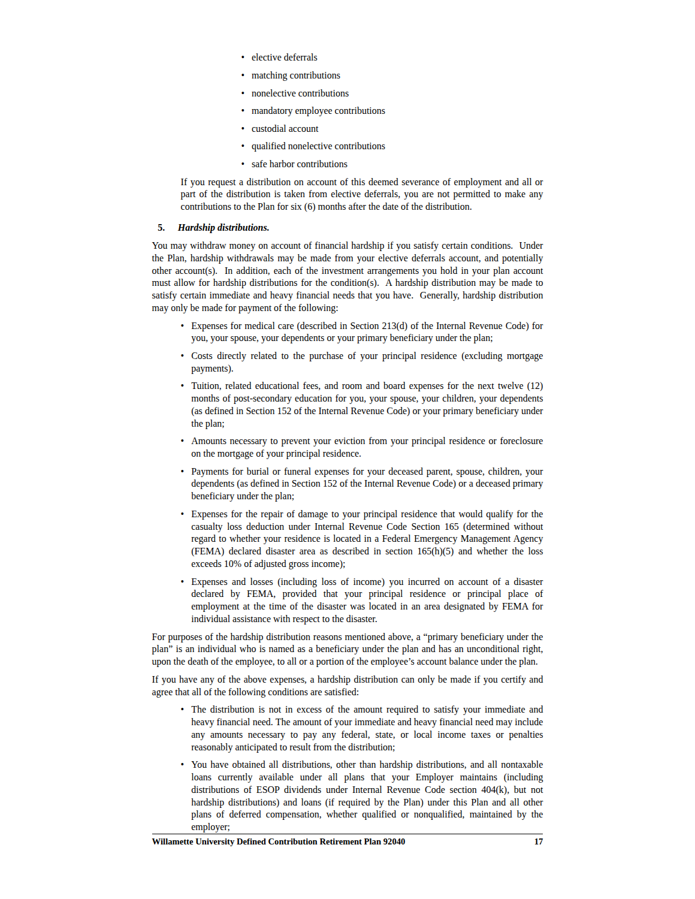elective deferrals
matching contributions
nonelective contributions
mandatory employee contributions
custodial account
qualified nonelective contributions
safe harbor contributions
If you request a distribution on account of this deemed severance of employment and all or part of the distribution is taken from elective deferrals, you are not permitted to make any contributions to the Plan for six (6) months after the date of the distribution.
5. Hardship distributions.
You may withdraw money on account of financial hardship if you satisfy certain conditions. Under the Plan, hardship withdrawals may be made from your elective deferrals account, and potentially other account(s). In addition, each of the investment arrangements you hold in your plan account must allow for hardship distributions for the condition(s). A hardship distribution may be made to satisfy certain immediate and heavy financial needs that you have. Generally, hardship distribution may only be made for payment of the following:
Expenses for medical care (described in Section 213(d) of the Internal Revenue Code) for you, your spouse, your dependents or your primary beneficiary under the plan;
Costs directly related to the purchase of your principal residence (excluding mortgage payments).
Tuition, related educational fees, and room and board expenses for the next twelve (12) months of post-secondary education for you, your spouse, your children, your dependents (as defined in Section 152 of the Internal Revenue Code) or your primary beneficiary under the plan;
Amounts necessary to prevent your eviction from your principal residence or foreclosure on the mortgage of your principal residence.
Payments for burial or funeral expenses for your deceased parent, spouse, children, your dependents (as defined in Section 152 of the Internal Revenue Code) or a deceased primary beneficiary under the plan;
Expenses for the repair of damage to your principal residence that would qualify for the casualty loss deduction under Internal Revenue Code Section 165 (determined without regard to whether your residence is located in a Federal Emergency Management Agency (FEMA) declared disaster area as described in section 165(h)(5) and whether the loss exceeds 10% of adjusted gross income);
Expenses and losses (including loss of income) you incurred on account of a disaster declared by FEMA, provided that your principal residence or principal place of employment at the time of the disaster was located in an area designated by FEMA for individual assistance with respect to the disaster.
For purposes of the hardship distribution reasons mentioned above, a “primary beneficiary under the plan” is an individual who is named as a beneficiary under the plan and has an unconditional right, upon the death of the employee, to all or a portion of the employee’s account balance under the plan.
If you have any of the above expenses, a hardship distribution can only be made if you certify and agree that all of the following conditions are satisfied:
The distribution is not in excess of the amount required to satisfy your immediate and heavy financial need. The amount of your immediate and heavy financial need may include any amounts necessary to pay any federal, state, or local income taxes or penalties reasonably anticipated to result from the distribution;
You have obtained all distributions, other than hardship distributions, and all nontaxable loans currently available under all plans that your Employer maintains (including distributions of ESOP dividends under Internal Revenue Code section 404(k), but not hardship distributions) and loans (if required by the Plan) under this Plan and all other plans of deferred compensation, whether qualified or nonqualified, maintained by the employer;
Willamette University Defined Contribution Retirement Plan 92040 17